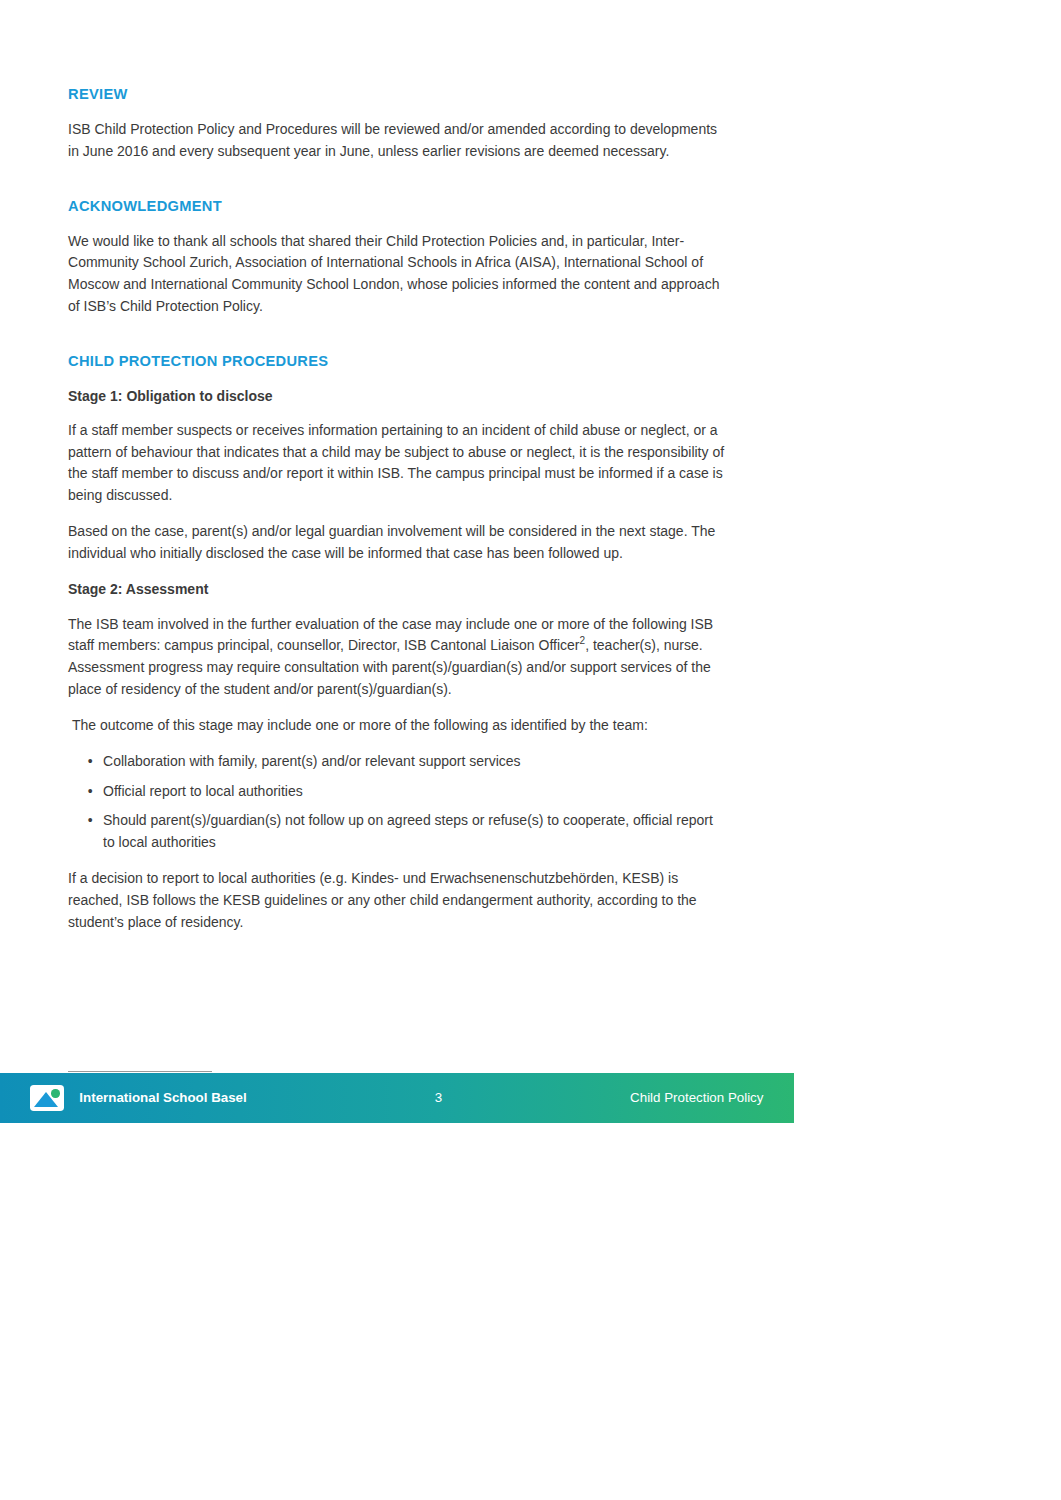Review
ISB Child Protection Policy and Procedures will be reviewed and/or amended according to developments in June 2016 and every subsequent year in June, unless earlier revisions are deemed necessary.
Acknowledgment
We would like to thank all schools that shared their Child Protection Policies and, in particular, Inter-Community School Zurich, Association of International Schools in Africa (AISA), International School of Moscow and International Community School London, whose policies informed the content and approach of ISB’s Child Protection Policy.
Child Protection Procedures
Stage 1: Obligation to disclose
If a staff member suspects or receives information pertaining to an incident of child abuse or neglect, or a pattern of behaviour that indicates that a child may be subject to abuse or neglect, it is the responsibility of the staff member to discuss and/or report it within ISB. The campus principal must be informed if a case is being discussed.
Based on the case, parent(s) and/or legal guardian involvement will be considered in the next stage. The individual who initially disclosed the case will be informed that case has been followed up.
Stage 2: Assessment
The ISB team involved in the further evaluation of the case may include one or more of the following ISB staff members: campus principal, counsellor, Director, ISB Cantonal Liaison Officer2, teacher(s), nurse. Assessment progress may require consultation with parent(s)/guardian(s) and/or support services of the place of residency of the student and/or parent(s)/guardian(s).
The outcome of this stage may include one or more of the following as identified by the team:
Collaboration with family, parent(s) and/or relevant support services
Official report to local authorities
Should parent(s)/guardian(s) not follow up on agreed steps or refuse(s) to cooperate, official report to local authorities
If a decision to report to local authorities (e.g. Kindes- und Erwachsenenschutzbehörden, KESB) is reached, ISB follows the KESB guidelines or any other child endangerment authority, according to the student’s place of residency.
2 Franziska Gerster is ISB’s Cantonal Liaison Officer
International School Basel
3
Child Protection Policy